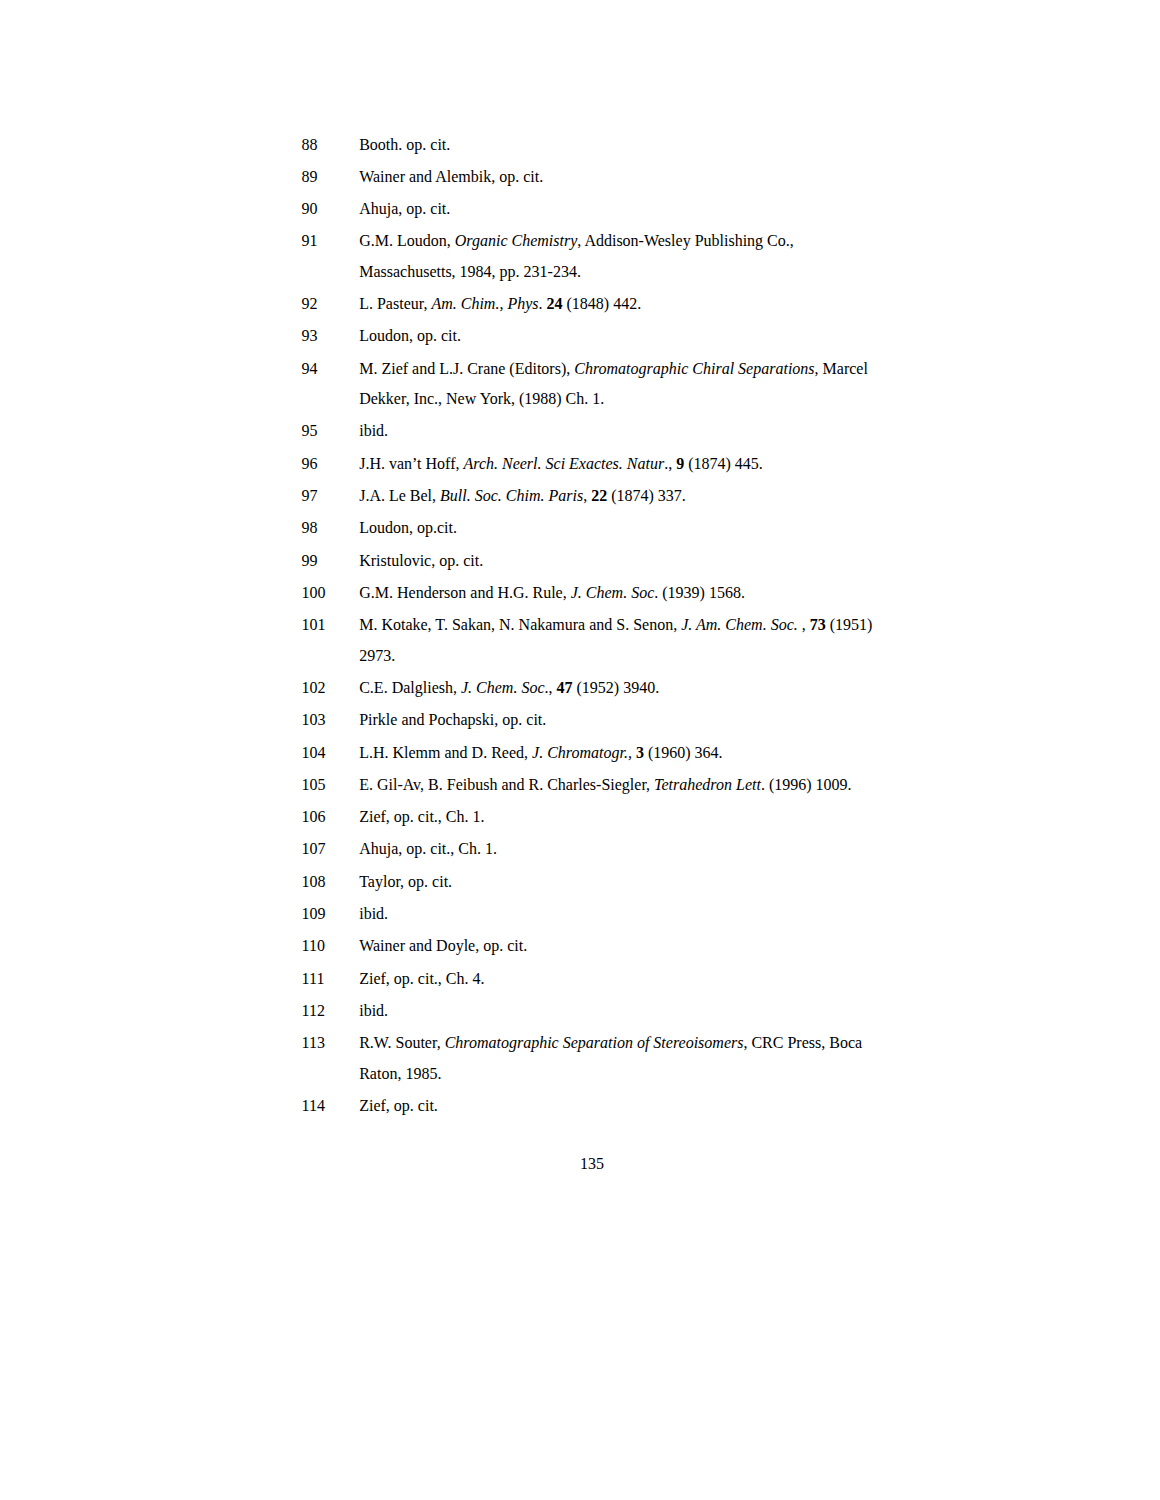88 Booth. op. cit.
89 Wainer and Alembik, op. cit.
90 Ahuja, op. cit.
91 G.M. Loudon, Organic Chemistry, Addison-Wesley Publishing Co.,Massachusetts, 1984, pp. 231-234.
92 L. Pasteur, Am. Chim., Phys. 24 (1848) 442.
93 Loudon, op. cit.
94 M. Zief and L.J. Crane (Editors), Chromatographic Chiral Separations, MarcelDekker, Inc., New York, (1988) Ch. 1.
95 ibid.
96 J.H. van’t Hoff, Arch. Neerl. Sci Exactes. Natur., 9 (1874) 445.
97 J.A. Le Bel, Bull. Soc. Chim. Paris, 22 (1874) 337.
98 Loudon, op.cit.
99 Kristulovic, op. cit.
100 G.M. Henderson and H.G. Rule, J. Chem. Soc. (1939) 1568.
101 M. Kotake, T. Sakan, N. Nakamura and S. Senon, J. Am. Chem. Soc. , 73 (1951)2973.
102 C.E. Dalgliesh, J. Chem. Soc., 47 (1952) 3940.
103 Pirkle and Pochapski, op. cit.
104 L.H. Klemm and D. Reed, J. Chromatogr., 3 (1960) 364.
105 E. Gil-Av, B. Feibush and R. Charles-Siegler, Tetrahedron Lett. (1996) 1009.
106 Zief, op. cit., Ch. 1.
107 Ahuja, op. cit., Ch. 1.
108 Taylor, op. cit.
109 ibid.
110 Wainer and Doyle, op. cit.
111 Zief, op. cit., Ch. 4.
112 ibid.
113 R.W. Souter, Chromatographic Separation of Stereoisomers, CRC Press, BocaRaton, 1985.
114 Zief, op. cit.
135